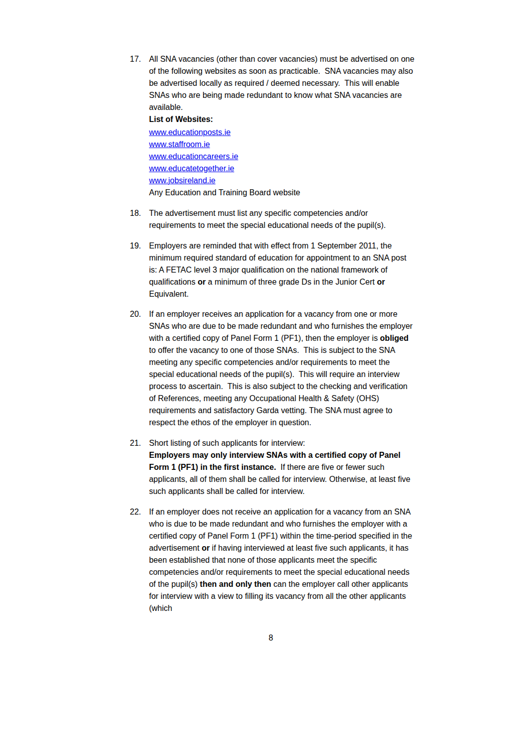All SNA vacancies (other than cover vacancies) must be advertised on one of the following websites as soon as practicable. SNA vacancies may also be advertised locally as required / deemed necessary. This will enable SNAs who are being made redundant to know what SNA vacancies are available.
List of Websites:
www.educationposts.ie
www.staffroom.ie
www.educationcareers.ie
www.educatetogether.ie
www.jobsireland.ie
Any Education and Training Board website
The advertisement must list any specific competencies and/or requirements to meet the special educational needs of the pupil(s).
Employers are reminded that with effect from 1 September 2011, the minimum required standard of education for appointment to an SNA post is: A FETAC level 3 major qualification on the national framework of qualifications or a minimum of three grade Ds in the Junior Cert or Equivalent.
If an employer receives an application for a vacancy from one or more SNAs who are due to be made redundant and who furnishes the employer with a certified copy of Panel Form 1 (PF1), then the employer is obliged to offer the vacancy to one of those SNAs. This is subject to the SNA meeting any specific competencies and/or requirements to meet the special educational needs of the pupil(s). This will require an interview process to ascertain. This is also subject to the checking and verification of References, meeting any Occupational Health & Safety (OHS) requirements and satisfactory Garda vetting. The SNA must agree to respect the ethos of the employer in question.
Short listing of such applicants for interview:
Employers may only interview SNAs with a certified copy of Panel Form 1 (PF1) in the first instance. If there are five or fewer such applicants, all of them shall be called for interview. Otherwise, at least five such applicants shall be called for interview.
If an employer does not receive an application for a vacancy from an SNA who is due to be made redundant and who furnishes the employer with a certified copy of Panel Form 1 (PF1) within the time-period specified in the advertisement or if having interviewed at least five such applicants, it has been established that none of those applicants meet the specific competencies and/or requirements to meet the special educational needs of the pupil(s) then and only then can the employer call other applicants for interview with a view to filling its vacancy from all the other applicants (which
8